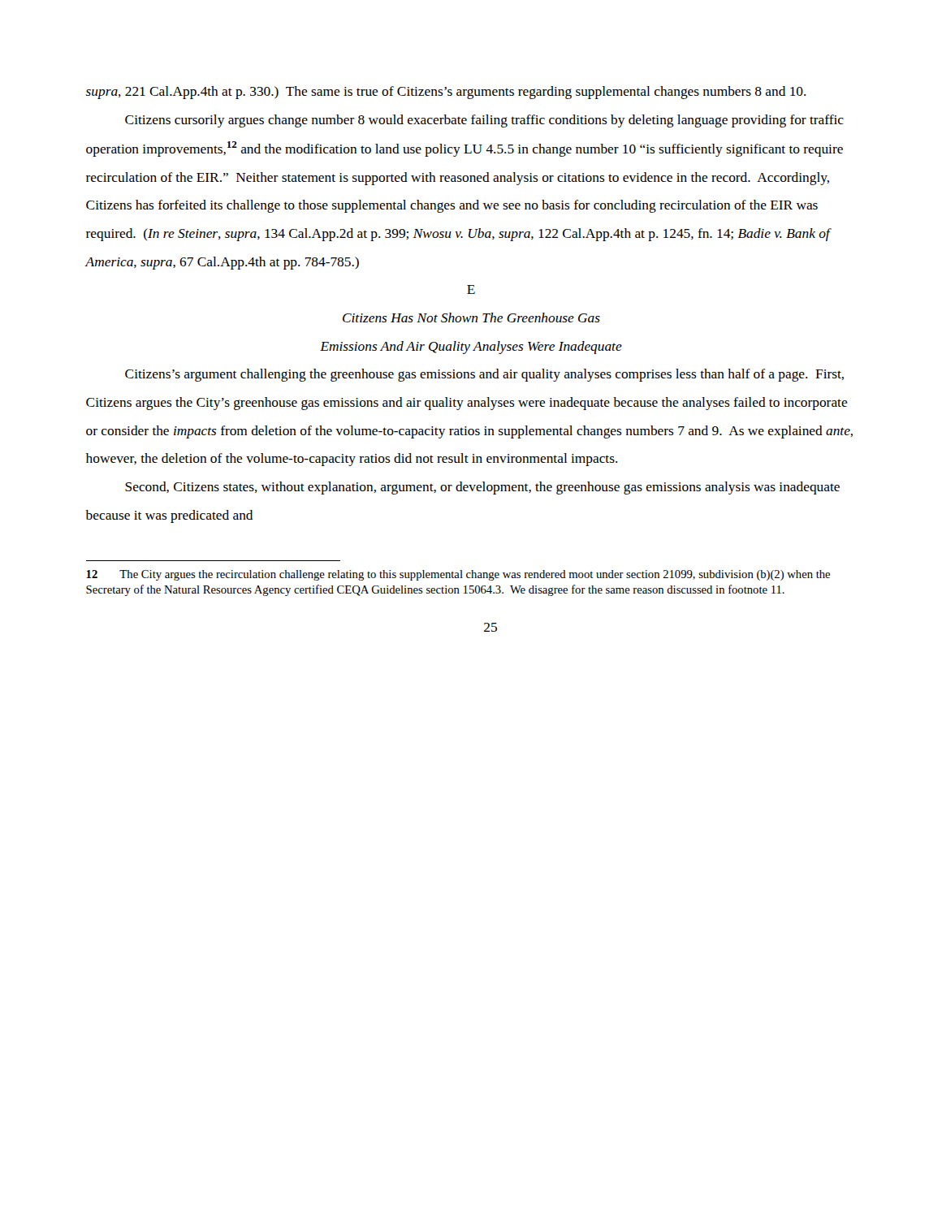supra, 221 Cal.App.4th at p. 330.) The same is true of Citizens’s arguments regarding supplemental changes numbers 8 and 10.
Citizens cursorily argues change number 8 would exacerbate failing traffic conditions by deleting language providing for traffic operation improvements,12 and the modification to land use policy LU 4.5.5 in change number 10 “is sufficiently significant to require recirculation of the EIR.” Neither statement is supported with reasoned analysis or citations to evidence in the record. Accordingly, Citizens has forfeited its challenge to those supplemental changes and we see no basis for concluding recirculation of the EIR was required. (In re Steiner, supra, 134 Cal.App.2d at p. 399; Nwosu v. Uba, supra, 122 Cal.App.4th at p. 1245, fn. 14; Badie v. Bank of America, supra, 67 Cal.App.4th at pp. 784-785.)
E
Citizens Has Not Shown The Greenhouse Gas
Emissions And Air Quality Analyses Were Inadequate
Citizens’s argument challenging the greenhouse gas emissions and air quality analyses comprises less than half of a page. First, Citizens argues the City’s greenhouse gas emissions and air quality analyses were inadequate because the analyses failed to incorporate or consider the impacts from deletion of the volume-to-capacity ratios in supplemental changes numbers 7 and 9. As we explained ante, however, the deletion of the volume-to-capacity ratios did not result in environmental impacts.
Second, Citizens states, without explanation, argument, or development, the greenhouse gas emissions analysis was inadequate because it was predicated and
12 The City argues the recirculation challenge relating to this supplemental change was rendered moot under section 21099, subdivision (b)(2) when the Secretary of the Natural Resources Agency certified CEQA Guidelines section 15064.3. We disagree for the same reason discussed in footnote 11.
25